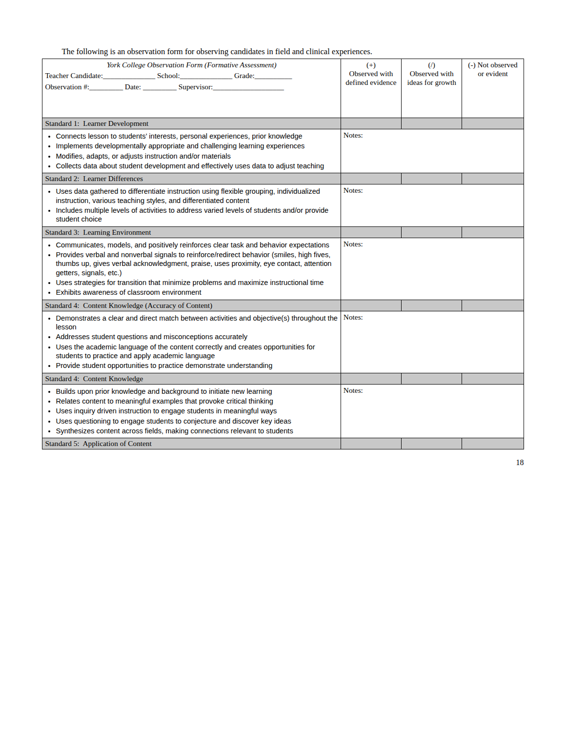The following is an observation form for observing candidates in field and clinical experiences.
| York College Observation Form (Formative Assessment) Teacher Candidate:______________ School:______________ Grade:__________ Observation #:_________ Date: _________ Supervisor:___________________ | (+) Observed with defined evidence | (/) Observed with ideas for growth | (-) Not observed or evident |
| Standard 1: Learner Development | | | |
| Connects lesson to students’ interests, personal experiences, prior knowledge Implements developmentally appropriate and challenging learning experiences Modifies, adapts, or adjusts instruction and/or materials Collects data about student development and effectively uses data to adjust teaching | Notes: |
| Standard 2: Learner Differences | | | |
| Uses data gathered to differentiate instruction using flexible grouping, individualized instruction, various teaching styles, and differentiated content Includes multiple levels of activities to address varied levels of students and/or provide student choice | Notes: |
| Standard 3: Learning Environment | | | |
| Communicates, models, and positively reinforces clear task and behavior expectations Provides verbal and nonverbal signals to reinforce/redirect behavior (smiles, high fives, thumbs up, gives verbal acknowledgment, praise, uses proximity, eye contact, attention getters, signals, etc.) Uses strategies for transition that minimize problems and maximize instructional time Exhibits awareness of classroom environment | Notes: |
| Standard 4: Content Knowledge (Accuracy of Content) | | | |
| Demonstrates a clear and direct match between activities and objective(s) throughout the lesson Addresses student questions and misconceptions accurately Uses the academic language of the content correctly and creates opportunities for students to practice and apply academic language Provide student opportunities to practice demonstrate understanding | Notes: |
| Standard 4: Content Knowledge | | | |
| Builds upon prior knowledge and background to initiate new learning Relates content to meaningful examples that provoke critical thinking Uses inquiry driven instruction to engage students in meaningful ways Uses questioning to engage students to conjecture and discover key ideas Synthesizes content across fields, making connections relevant to students | Notes: |
| Standard 5: Application of Content | | | |
18